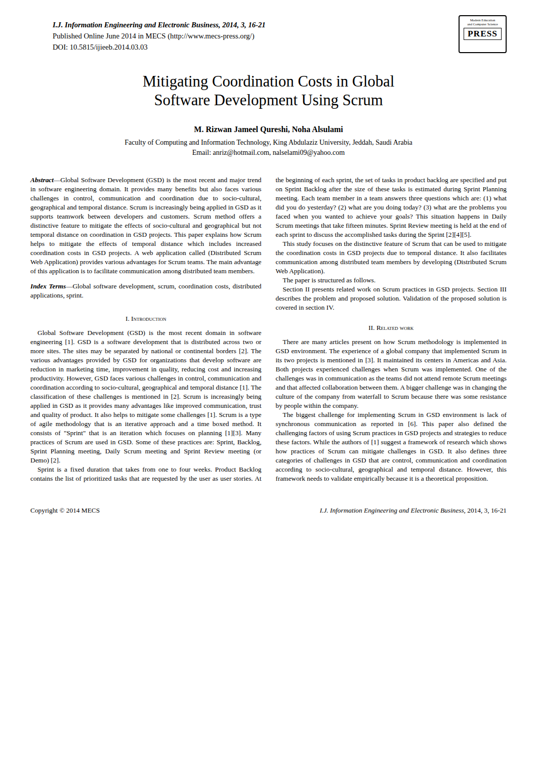Modern Education
and Computer Science
PRESS
I.J. Information Engineering and Electronic Business, 2014, 3, 16-21
Published Online June 2014 in MECS (http://www.mecs-press.org/)
DOI: 10.5815/ijieeb.2014.03.03
Mitigating Coordination Costs in Global
Software Development Using Scrum
M. Rizwan Jameel Qureshi, Noha Alsulami
Faculty of Computing and Information Technology, King Abdulaziz University, Jeddah, Saudi Arabia
Email: anriz@hotmail.com, nalselami09@yahoo.com
Abstract—Global Software Development (GSD) is the most recent and major trend in software engineering domain. It provides many benefits but also faces various challenges in control, communication and coordination due to socio-cultural, geographical and temporal distance. Scrum is increasingly being applied in GSD as it supports teamwork between developers and customers. Scrum method offers a distinctive feature to mitigate the effects of socio-cultural and geographical but not temporal distance on coordination in GSD projects. This paper explains how Scrum helps to mitigate the effects of temporal distance which includes increased coordination costs in GSD projects. A web application called (Distributed Scrum Web Application) provides various advantages for Scrum teams. The main advantage of this application is to facilitate communication among distributed team members.
Index Terms—Global software development, scrum, coordination costs, distributed applications, sprint.
I. Introduction
Global Software Development (GSD) is the most recent domain in software engineering [1]. GSD is a software development that is distributed across two or more sites. The sites may be separated by national or continental borders [2]. The various advantages provided by GSD for organizations that develop software are reduction in marketing time, improvement in quality, reducing cost and increasing productivity. However, GSD faces various challenges in control, communication and coordination according to socio-cultural, geographical and temporal distance [1]. The classification of these challenges is mentioned in [2]. Scrum is increasingly being applied in GSD as it provides many advantages like improved communication, trust and quality of product. It also helps to mitigate some challenges [1]. Scrum is a type of agile methodology that is an iterative approach and a time boxed method. It consists of "Sprint" that is an iteration which focuses on planning [1][3]. Many practices of Scrum are used in GSD. Some of these practices are: Sprint, Backlog, Sprint Planning meeting, Daily Scrum meeting and Sprint Review meeting (or Demo) [2].
Sprint is a fixed duration that takes from one to four weeks. Product Backlog contains the list of prioritized tasks that are requested by the user as user stories. At the beginning of each sprint, the set of tasks in product backlog are specified and put on Sprint Backlog after the size of these tasks is estimated during Sprint Planning meeting. Each team member in a team answers three questions which are: (1) what did you do yesterday? (2) what are you doing today? (3) what are the problems you faced when you wanted to achieve your goals? This situation happens in Daily Scrum meetings that take fifteen minutes. Sprint Review meeting is held at the end of each sprint to discuss the accomplished tasks during the Sprint [2][4][5].
This study focuses on the distinctive feature of Scrum that can be used to mitigate the coordination costs in GSD projects due to temporal distance. It also facilitates communication among distributed team members by developing (Distributed Scrum Web Application).
The paper is structured as follows.
Section II presents related work on Scrum practices in GSD projects. Section III describes the problem and proposed solution. Validation of the proposed solution is covered in section IV.
II. Related work
There are many articles present on how Scrum methodology is implemented in GSD environment. The experience of a global company that implemented Scrum in its two projects is mentioned in [3]. It maintained its centers in Americas and Asia. Both projects experienced challenges when Scrum was implemented. One of the challenges was in communication as the teams did not attend remote Scrum meetings and that affected collaboration between them. A bigger challenge was in changing the culture of the company from waterfall to Scrum because there was some resistance by people within the company.
The biggest challenge for implementing Scrum in GSD environment is lack of synchronous communication as reported in [6]. This paper also defined the challenging factors of using Scrum practices in GSD projects and strategies to reduce these factors. While the authors of [1] suggest a framework of research which shows how practices of Scrum can mitigate challenges in GSD. It also defines three categories of challenges in GSD that are control, communication and coordination according to socio-cultural, geographical and temporal distance. However, this framework needs to validate empirically because it is a theoretical proposition.
Copyright © 2014 MECS
I.J. Information Engineering and Electronic Business, 2014, 3, 16-21